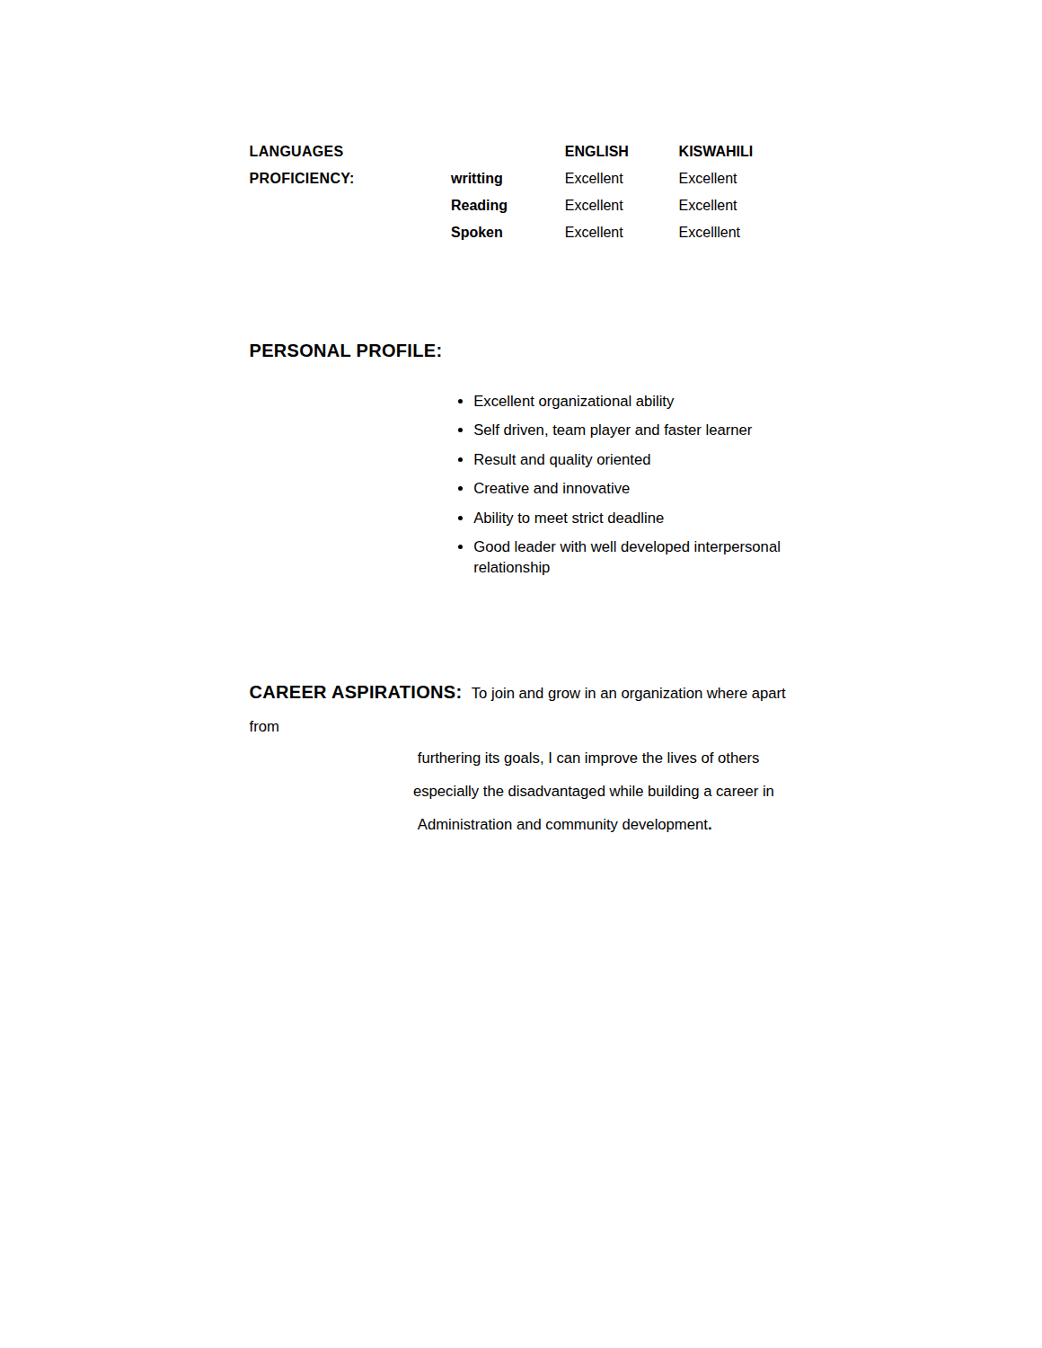| LANGUAGES | | ENGLISH | KISWAHILI |
| PROFICIENCY: | writting | Excellent | Excellent |
| | Reading | Excellent | Excellent |
| | Spoken | Excellent | Excelllent |
PERSONAL PROFILE:
Excellent organizational ability
Self driven, team player and faster learner
Result and quality oriented
Creative and innovative
Ability to meet strict deadline
Good leader with well developed interpersonal relationship
CAREER ASPIRATIONS: To join and grow in an organization where apart from
furthering its goals, I can improve the lives of others
especially the disadvantaged while building a career in
Administration and community development.